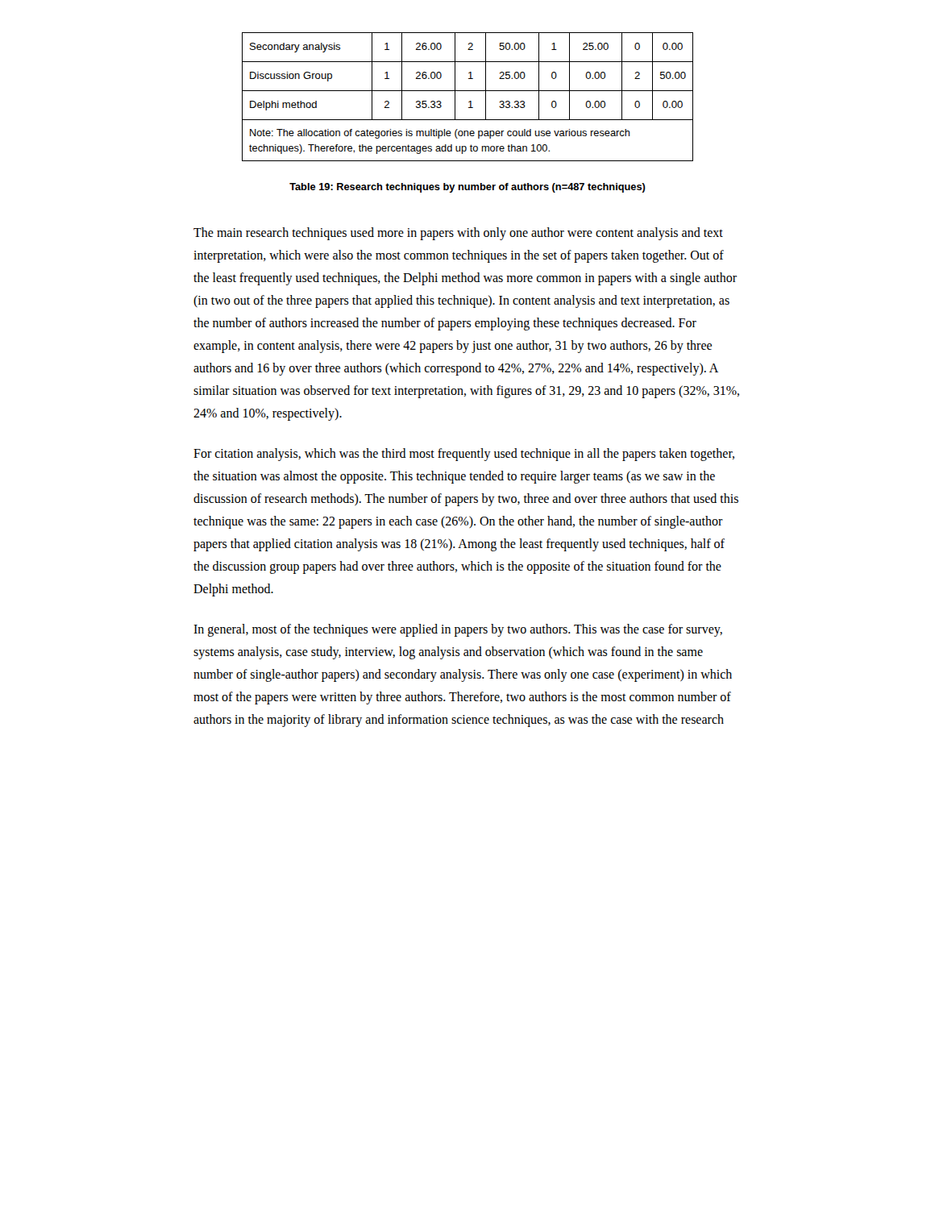| Secondary analysis | 1 | 26.00 | 2 | 50.00 | 1 | 25.00 | 0 | 0.00 |
| Discussion Group | 1 | 26.00 | 1 | 25.00 | 0 | 0.00 | 2 | 50.00 |
| Delphi method | 2 | 35.33 | 1 | 33.33 | 0 | 0.00 | 0 | 0.00 |
| Note: The allocation of categories is multiple (one paper could use various research techniques). Therefore, the percentages add up to more than 100. |
Table 19: Research techniques by number of authors (n=487 techniques)
The main research techniques used more in papers with only one author were content analysis and text interpretation, which were also the most common techniques in the set of papers taken together. Out of the least frequently used techniques, the Delphi method was more common in papers with a single author (in two out of the three papers that applied this technique). In content analysis and text interpretation, as the number of authors increased the number of papers employing these techniques decreased. For example, in content analysis, there were 42 papers by just one author, 31 by two authors, 26 by three authors and 16 by over three authors (which correspond to 42%, 27%, 22% and 14%, respectively). A similar situation was observed for text interpretation, with figures of 31, 29, 23 and 10 papers (32%, 31%, 24% and 10%, respectively).
For citation analysis, which was the third most frequently used technique in all the papers taken together, the situation was almost the opposite. This technique tended to require larger teams (as we saw in the discussion of research methods). The number of papers by two, three and over three authors that used this technique was the same: 22 papers in each case (26%). On the other hand, the number of single-author papers that applied citation analysis was 18 (21%). Among the least frequently used techniques, half of the discussion group papers had over three authors, which is the opposite of the situation found for the Delphi method.
In general, most of the techniques were applied in papers by two authors. This was the case for survey, systems analysis, case study, interview, log analysis and observation (which was found in the same number of single-author papers) and secondary analysis. There was only one case (experiment) in which most of the papers were written by three authors. Therefore, two authors is the most common number of authors in the majority of library and information science techniques, as was the case with the research